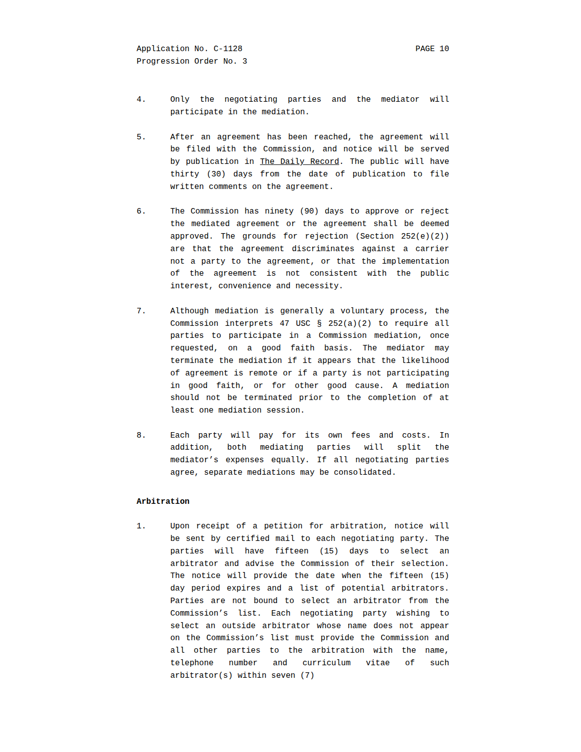Application No. C-1128 Progression Order No. 3
PAGE 10
Only the negotiating parties and the mediator will participate in the mediation.
After an agreement has been reached, the agreement will be filed with the Commission, and notice will be served by publication in The Daily Record. The public will have thirty (30) days from the date of publication to file written comments on the agreement.
The Commission has ninety (90) days to approve or reject the mediated agreement or the agreement shall be deemed approved. The grounds for rejection (Section 252(e)(2)) are that the agreement discriminates against a carrier not a party to the agreement, or that the implementation of the agreement is not consistent with the public interest, convenience and necessity.
Although mediation is generally a voluntary process, the Commission interprets 47 USC § 252(a)(2) to require all parties to participate in a Commission mediation, once requested, on a good faith basis. The mediator may terminate the mediation if it appears that the likelihood of agreement is remote or if a party is not participating in good faith, or for other good cause. A mediation should not be terminated prior to the completion of at least one mediation session.
Each party will pay for its own fees and costs. In addition, both mediating parties will split the mediator’s expenses equally. If all negotiating parties agree, separate mediations may be consolidated.
Arbitration
Upon receipt of a petition for arbitration, notice will be sent by certified mail to each negotiating party. The parties will have fifteen (15) days to select an arbitrator and advise the Commission of their selection. The notice will provide the date when the fifteen (15) day period expires and a list of potential arbitrators. Parties are not bound to select an arbitrator from the Commission’s list. Each negotiating party wishing to select an outside arbitrator whose name does not appear on the Commission’s list must provide the Commission and all other parties to the arbitration with the name, telephone number and curriculum vitae of such arbitrator(s) within seven (7)